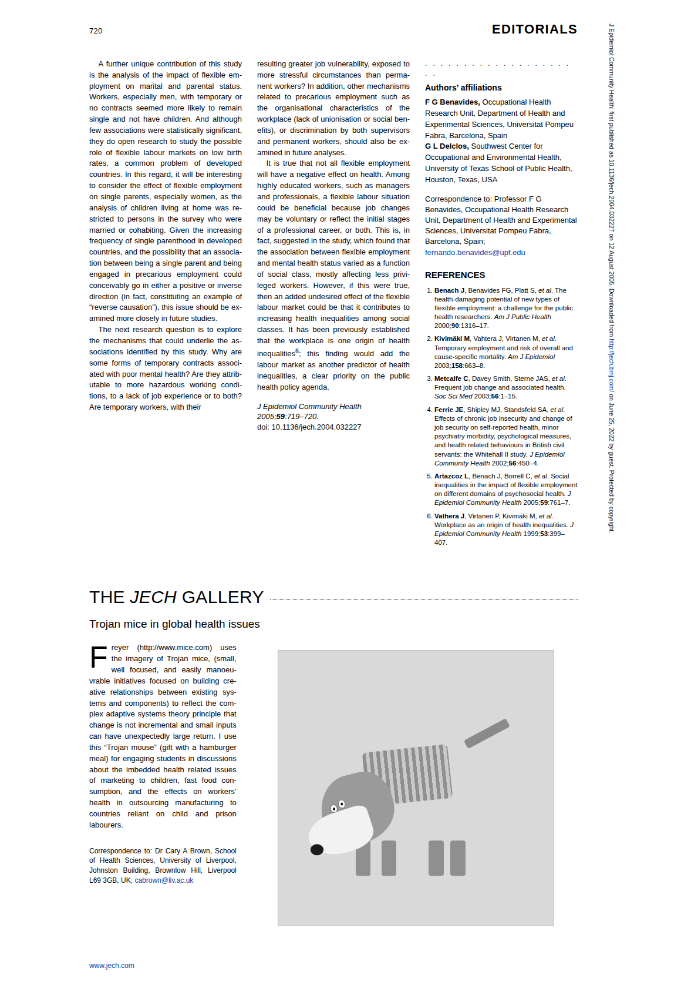J Epidemiol Community Health: first published as 10.1136/jech.2004.032227 on 12 August 2005. Downloaded from http://jech.bmj.com/ on June 25, 2022 by guest. Protected by copyright.
720
EDITORIALS
A further unique contribution of this study is the analysis of the impact of flexible employment on marital and parental status. Workers, especially men, with temporary or no contracts seemed more likely to remain single and not have children. And although few associations were statistically significant, they do open research to study the possible role of flexible labour markets on low birth rates, a common problem of developed countries. In this regard, it will be interesting to consider the effect of flexible employment on single parents, especially women, as the analysis of children living at home was restricted to persons in the survey who were married or cohabiting. Given the increasing frequency of single parenthood in developed countries, and the possibility that an association between being a single parent and being engaged in precarious employment could conceivably go in either a positive or inverse direction (in fact, constituting an example of “reverse causation”), this issue should be examined more closely in future studies.
The next research question is to explore the mechanisms that could underlie the associations identified by this study. Why are some forms of temporary contracts associated with poor mental health? Are they attributable to more hazardous working conditions, to a lack of job experience or to both? Are temporary workers, with their
resulting greater job vulnerability, exposed to more stressful circumstances than permanent workers? In addition, other mechanisms related to precarious employment such as the organisational characteristics of the workplace (lack of unionisation or social benefits), or discrimination by both supervisors and permanent workers, should also be examined in future analyses.
It is true that not all flexible employment will have a negative effect on health. Among highly educated workers, such as managers and professionals, a flexible labour situation could be beneficial because job changes may be voluntary or reflect the initial stages of a professional career, or both. This is, in fact, suggested in the study, which found that the association between flexible employment and mental health status varied as a function of social class, mostly affecting less privileged workers. However, if this were true, then an added undesired effect of the flexible labour market could be that it contributes to increasing health inequalities among social classes. It has been previously established that the workplace is one origin of health inequalities6; this finding would add the labour market as another predictor of health inequalities, a clear priority on the public health policy agenda.
J Epidemiol Community Health
2005;59:719–720.
doi: 10.1136/jech.2004.032227
. . . . . . . . . . . . . . . . . . . . .
Authors’ affiliations
F G Benavides, Occupational Health Research Unit, Department of Health and Experimental Sciences, Universitat Pompeu Fabra, Barcelona, Spain
G L Delclos, Southwest Center for Occupational and Environmental Health, University of Texas School of Public Health, Houston, Texas, USA
Correspondence to: Professor F G Benavides, Occupational Health Research Unit, Department of Health and Experimental Sciences, Universitat Pompeu Fabra, Barcelona, Spain; fernando.benavides@upf.edu
REFERENCES
Benach J, Benavides FG, Platt S, et al. The health-damaging potential of new types of flexible employment: a challenge for the public health researchers. Am J Public Health 2000;90:1316–17.
Kivimäki M, Vahtera J, Virtanen M, et al. Temporary employment and risk of overall and cause-specific mortality. Am J Epidemiol 2003;158:663–8.
Metcalfe C, Davey Smith, Sterne JAS, et al. Frequent job change and associated health. Soc Sci Med 2003;56:1–15.
Ferrie JE, Shipley MJ, Standsfeld SA, et al. Effects of chronic job insecurity and change of job security on self-reported health, minor psychiatry morbidity, psychological measures, and health related behaviours in British civil servants: the Whitehall II study. J Epidemiol Community Health 2002;56:450–4.
Artazcoz L, Benach J, Borrell C, et al. Social inequalities in the impact of flexible employment on different domains of psychosocial health. J Epidemiol Community Health 2005;59:761–7.
Vathera J, Virtanen P, Kivimäki M, et al. Workplace as an origin of health inequalities. J Epidemiol Community Health 1999;53:399–407.
THE JECH GALLERY
Trojan mice in global health issues
Freyer (http://www.mice.com) uses the imagery of Trojan mice, (small, well focused, and easily manoeuvrable initiatives focused on building creative relationships between existing systems and components) to reflect the complex adaptive systems theory principle that change is not incremental and small inputs can have unexpectedly large return. I use this “Trojan mouse” (gift with a hamburger meal) for engaging students in discussions about the imbedded health related issues of marketing to children, fast food consumption, and the effects on workers’ health in outsourcing manufacturing to countries reliant on child and prison labourers.
Correspondence to: Dr Cary A Brown, School of Health Sciences, University of Liverpool, Johnston Building, Brownlow Hill, Liverpool L69 3GB, UK; cabrown@liv.ac.uk
Trojan mouse toy dog.
www.jech.com